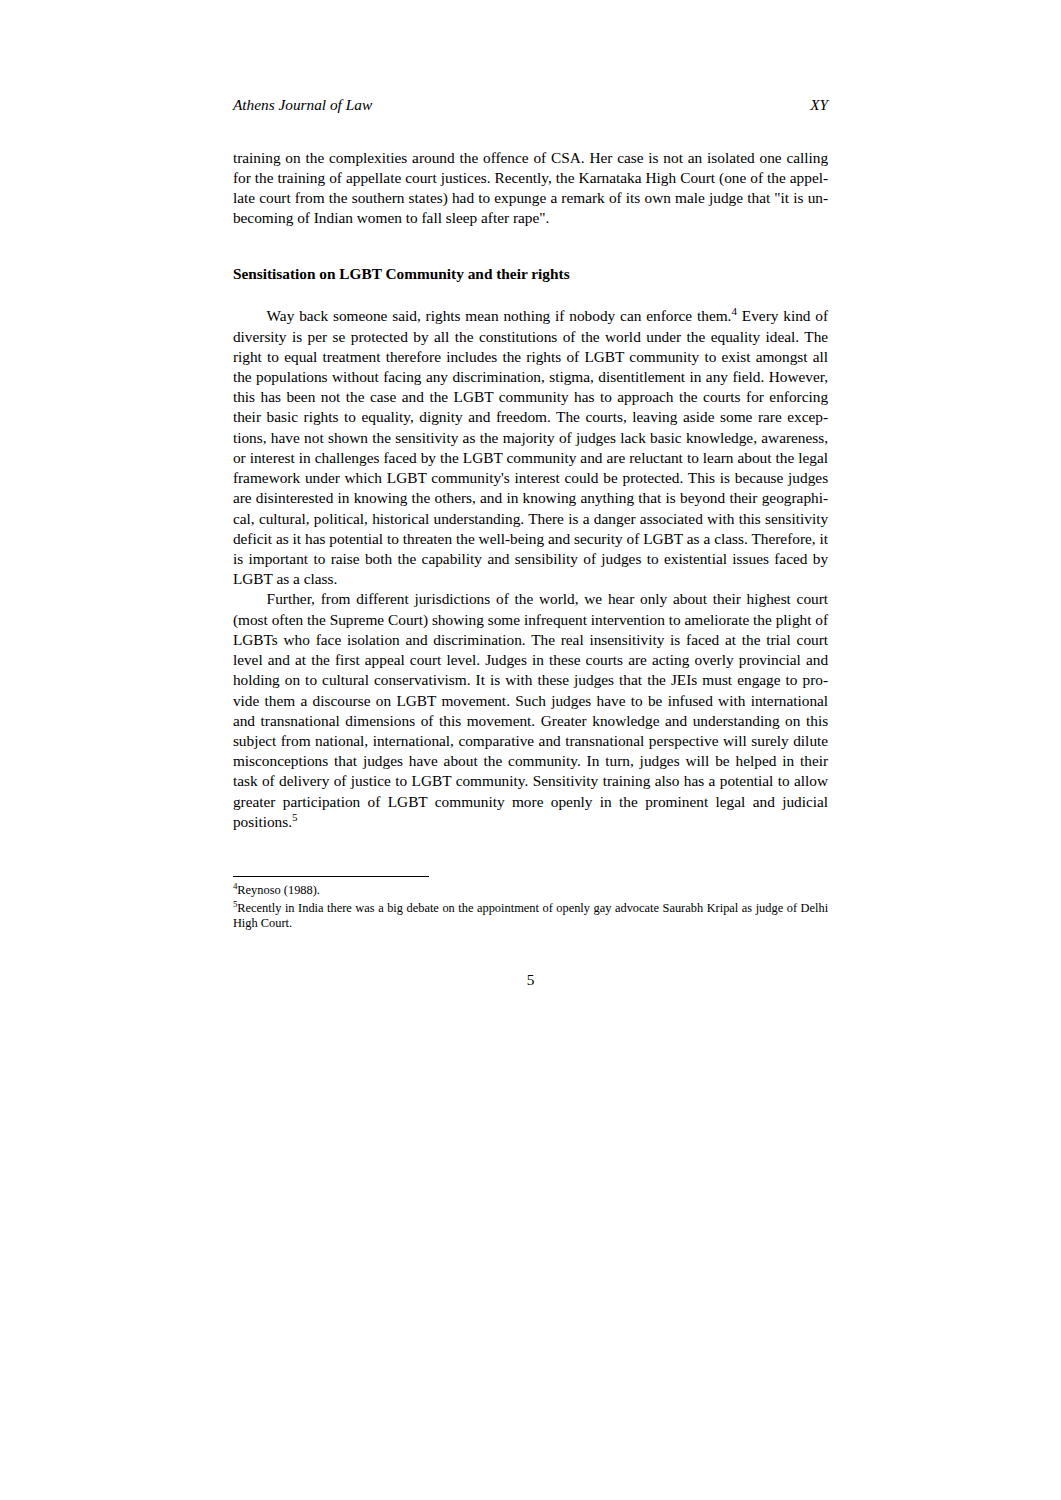Athens Journal of Law XY
training on the complexities around the offence of CSA. Her case is not an isolated one calling for the training of appellate court justices. Recently, the Karnataka High Court (one of the appellate court from the southern states) had to expunge a remark of its own male judge that "it is unbecoming of Indian women to fall sleep after rape".
Sensitisation on LGBT Community and their rights
Way back someone said, rights mean nothing if nobody can enforce them.4 Every kind of diversity is per se protected by all the constitutions of the world under the equality ideal. The right to equal treatment therefore includes the rights of LGBT community to exist amongst all the populations without facing any discrimination, stigma, disentitlement in any field. However, this has been not the case and the LGBT community has to approach the courts for enforcing their basic rights to equality, dignity and freedom. The courts, leaving aside some rare exceptions, have not shown the sensitivity as the majority of judges lack basic knowledge, awareness, or interest in challenges faced by the LGBT community and are reluctant to learn about the legal framework under which LGBT community's interest could be protected. This is because judges are disinterested in knowing the others, and in knowing anything that is beyond their geographical, cultural, political, historical understanding. There is a danger associated with this sensitivity deficit as it has potential to threaten the well-being and security of LGBT as a class. Therefore, it is important to raise both the capability and sensibility of judges to existential issues faced by LGBT as a class.
Further, from different jurisdictions of the world, we hear only about their highest court (most often the Supreme Court) showing some infrequent intervention to ameliorate the plight of LGBTs who face isolation and discrimination. The real insensitivity is faced at the trial court level and at the first appeal court level. Judges in these courts are acting overly provincial and holding on to cultural conservativism. It is with these judges that the JEIs must engage to provide them a discourse on LGBT movement. Such judges have to be infused with international and transnational dimensions of this movement. Greater knowledge and understanding on this subject from national, international, comparative and transnational perspective will surely dilute misconceptions that judges have about the community. In turn, judges will be helped in their task of delivery of justice to LGBT community. Sensitivity training also has a potential to allow greater participation of LGBT community more openly in the prominent legal and judicial positions.5
4Reynoso (1988).
5Recently in India there was a big debate on the appointment of openly gay advocate Saurabh Kripal as judge of Delhi High Court.
5